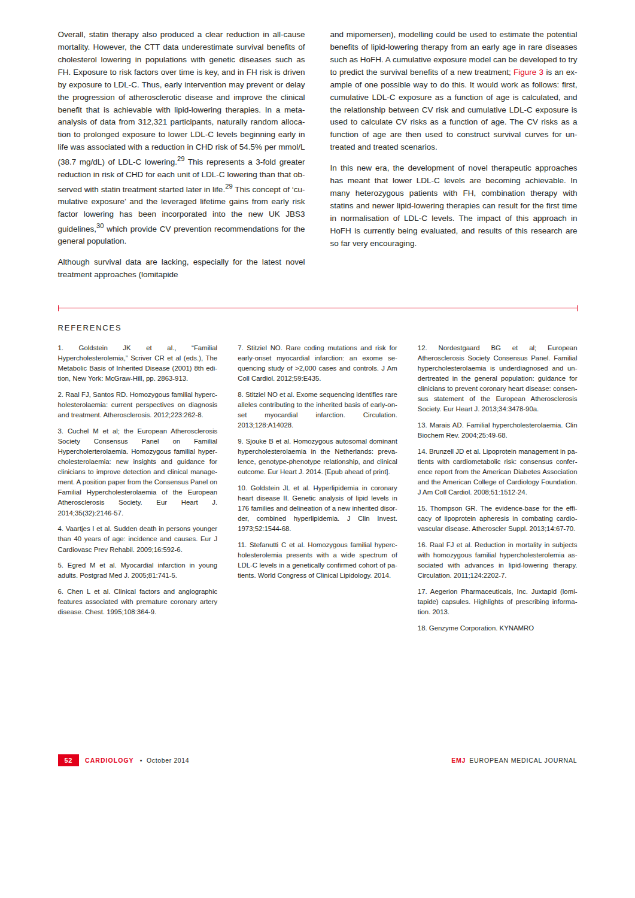Overall, statin therapy also produced a clear reduction in all-cause mortality. However, the CTT data underestimate survival benefits of cholesterol lowering in populations with genetic diseases such as FH. Exposure to risk factors over time is key, and in FH risk is driven by exposure to LDL-C. Thus, early intervention may prevent or delay the progression of atherosclerotic disease and improve the clinical benefit that is achievable with lipid-lowering therapies. In a meta-analysis of data from 312,321 participants, naturally random allocation to prolonged exposure to lower LDL-C levels beginning early in life was associated with a reduction in CHD risk of 54.5% per mmol/L (38.7 mg/dL) of LDL-C lowering.29 This represents a 3-fold greater reduction in risk of CHD for each unit of LDL-C lowering than that observed with statin treatment started later in life.29 This concept of ‘cumulative exposure’ and the leveraged lifetime gains from early risk factor lowering has been incorporated into the new UK JBS3 guidelines,30 which provide CV prevention recommendations for the general population.
Although survival data are lacking, especially for the latest novel treatment approaches (lomitapide
and mipomersen), modelling could be used to estimate the potential benefits of lipid-lowering therapy from an early age in rare diseases such as HoFH. A cumulative exposure model can be developed to try to predict the survival benefits of a new treatment; Figure 3 is an example of one possible way to do this. It would work as follows: first, cumulative LDL-C exposure as a function of age is calculated, and the relationship between CV risk and cumulative LDL-C exposure is used to calculate CV risks as a function of age. The CV risks as a function of age are then used to construct survival curves for untreated and treated scenarios.
In this new era, the development of novel therapeutic approaches has meant that lower LDL-C levels are becoming achievable. In many heterozygous patients with FH, combination therapy with statins and newer lipid-lowering therapies can result for the first time in normalisation of LDL-C levels. The impact of this approach in HoFH is currently being evaluated, and results of this research are so far very encouraging.
REFERENCES
1. Goldstein JK et al., “Familial Hypercholesterolemia,” Scriver CR et al (eds.), The Metabolic Basis of Inherited Disease (2001) 8th edition, New York: McGraw-Hill, pp. 2863-913.
2. Raal FJ, Santos RD. Homozygous familial hypercholesterolaemia: current perspectives on diagnosis and treatment. Atherosclerosis. 2012;223:262-8.
3. Cuchel M et al; the European Atherosclerosis Society Consensus Panel on Familial Hypercholerterolaemia. Homozygous familial hypercholesterolaemia: new insights and guidance for clinicians to improve detection and clinical management. A position paper from the Consensus Panel on Familial Hypercholesterolaemia of the European Atherosclerosis Society. Eur Heart J. 2014;35(32):2146-57.
4. Vaartjes I et al. Sudden death in persons younger than 40 years of age: incidence and causes. Eur J Cardiovasc Prev Rehabil. 2009;16:592-6.
5. Egred M et al. Myocardial infarction in young adults. Postgrad Med J. 2005;81:741-5.
6. Chen L et al. Clinical factors and angiographic features associated with premature coronary artery disease. Chest. 1995;108:364-9.
7. Stitziel NO. Rare coding mutations and risk for early-onset myocardial infarction: an exome sequencing study of >2,000 cases and controls. J Am Coll Cardiol. 2012;59:E435.
8. Stitziel NO et al. Exome sequencing identifies rare alleles contributing to the inherited basis of early-onset myocardial infarction. Circulation. 2013;128:A14028.
9. Sjouke B et al. Homozygous autosomal dominant hypercholesterolaemia in the Netherlands: prevalence, genotype-phenotype relationship, and clinical outcome. Eur Heart J. 2014. [Epub ahead of print].
10. Goldstein JL et al. Hyperlipidemia in coronary heart disease II. Genetic analysis of lipid levels in 176 families and delineation of a new inherited disorder, combined hyperlipidemia. J Clin Invest. 1973;52:1544-68.
11. Stefanutti C et al. Homozygous familial hypercholesterolemia presents with a wide spectrum of LDL-C levels in a genetically confirmed cohort of patients. World Congress of Clinical Lipidology. 2014.
12. Nordestgaard BG et al; European Atherosclerosis Society Consensus Panel. Familial hypercholesterolaemia is underdiagnosed and undertreated in the general population: guidance for clinicians to prevent coronary heart disease: consensus statement of the European Atherosclerosis Society. Eur Heart J. 2013;34:3478-90a.
13. Marais AD. Familial hypercholesterolaemia. Clin Biochem Rev. 2004;25:49-68.
14. Brunzell JD et al. Lipoprotein management in patients with cardiometabolic risk: consensus conference report from the American Diabetes Association and the American College of Cardiology Foundation. J Am Coll Cardiol. 2008;51:1512-24.
15. Thompson GR. The evidence-base for the efficacy of lipoprotein apheresis in combating cardiovascular disease. Atheroscler Suppl. 2013;14:67-70.
16. Raal FJ et al. Reduction in mortality in subjects with homozygous familial hypercholesterolemia associated with advances in lipid-lowering therapy. Circulation. 2011;124:2202-7.
17. Aegerion Pharmaceuticals, Inc. Juxtapid (lomitapide) capsules. Highlights of prescribing information. 2013.
18. Genzyme Corporation. KYNAMRO
52 CARDIOLOGY • October 2014
EMJ EUROPEAN MEDICAL JOURNAL